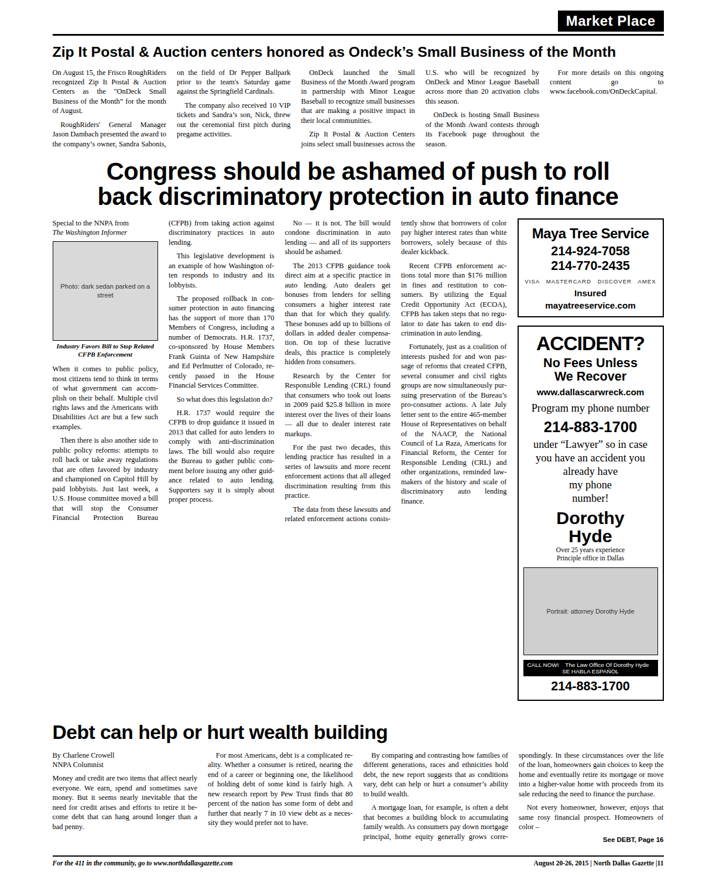Market Place
Zip It Postal & Auction centers honored as Ondeck’s Small Business of the Month
On August 15, the Frisco RoughRiders recognized Zip It Postal & Auction Centers as the "OnDeck Small Business of the Month” for the month of August.
RoughRiders' General Manager Jason Dambach presented the award to the company’s owner, Sandra Sabonis, on the field of Dr Pepper Ballpark prior to the team's Saturday game against the Springfield Cardinals.
The company also received 10 VIP tickets and Sandra’s son, Nick, threw out the ceremonial first pitch during pregame activities.
OnDeck launched the Small Business of the Month Award program in partnership with Minor League Baseball to recognize small businesses that are making a positive impact in their local communities.
Zip It Postal & Auction Centers joins select small businesses across the U.S. who will be recognized by OnDeck and Minor League Baseball across more than 20 activation clubs this season.
OnDeck is hosting Small Business of the Month Award contests through its Facebook page throughout the season.
For more details on this ongoing content go to www.facebook.com/OnDeckCapital.
Congress should be ashamed of push to roll
back discriminatory protection in auto finance
Special to the NNPA from
The Washington Informer
Photo: dark sedan parked on a street
Industry Favors Bill to Stop Related CFPB Enforcement
When it comes to public policy, most citizens tend to think in terms of what government can accomplish on their behalf. Multiple civil rights laws and the Americans with Disabilities Act are but a few such examples.
Then there is also another side to public policy reforms: attempts to roll back or take away regulations that are often favored by industry and championed on Capitol Hill by paid lobbyists. Just last week, a U.S. House committee moved a bill that will stop the Consumer Financial Protection Bureau (CFPB) from taking action against discriminatory practices in auto lending.
This legislative development is an example of how Washington often responds to industry and its lobbyists.
The proposed rollback in consumer protection in auto financing has the support of more than 170 Members of Congress, including a number of Democrats. H.R. 1737, co-sponsored by House Members Frank Guinta of New Hampshire and Ed Perlmutter of Colorado, recently passed in the House Financial Services Committee.
So what does this legislation do?
H.R. 1737 would require the CFPB to drop guidance it issued in 2013 that called for auto lenders to comply with anti-discrimination laws. The bill would also require the Bureau to gather public comment before issuing any other guidance related to auto lending. Supporters say it is simply about proper process.
No — it is not. The bill would condone discrimination in auto lending — and all of its supporters should be ashamed.
The 2013 CFPB guidance took direct aim at a specific practice in auto lending. Auto dealers get bonuses from lenders for selling consumers a higher interest rate than that for which they qualify. These bonuses add up to billions of dollars in added dealer compensation. On top of these lucrative deals, this practice is completely hidden from consumers.
Research by the Center for Responsible Lending (CRL) found that consumers who took out loans in 2009 paid $25.8 billion in more interest over the lives of their loans — all due to dealer interest rate markups.
For the past two decades, this lending practice has resulted in a series of lawsuits and more recent enforcement actions that all alleged discrimination resulting from this practice.
The data from these lawsuits and related enforcement actions consistently show that borrowers of color pay higher interest rates than white borrowers, solely because of this dealer kickback.
Recent CFPB enforcement actions total more than $176 million in fines and restitution to consumers. By utilizing the Equal Credit Opportunity Act (ECOA), CFPB has taken steps that no regulator to date has taken to end discrimination in auto lending.
Fortunately, just as a coalition of interests pushed for and won passage of reforms that created CFPB, several consumer and civil rights groups are now simultaneously pursuing preservation of the Bureau’s pro-consumer actions. A late July letter sent to the entire 465-member House of Representatives on behalf of the NAACP, the National Council of La Raza, Americans for Financial Reform, the Center for Responsible Lending (CRL) and other organizations, reminded lawmakers of the history and scale of discriminatory auto lending finance.
Maya Tree Service
214-924-7058
214-770-2435
VISA MASTERCARD DISCOVER AMEX
Insured
mayatreeservice.com
ACCIDENT?
No Fees Unless
We Recover
www.dallascarwreck.com
Program my phone number
214-883-1700
under “Lawyer” so in case
you have an accident you
already have
my phone
number!
Dorothy
Hyde
Over 25 years experience
Principle office in Dallas
Portrait: attorney Dorothy Hyde
CALL NOW! The Law Office Of Dorothy Hyde SE HABLA ESPAÑOL
214-883-1700
Debt can help or hurt wealth building
By Charlene Crowell
NNPA Columnist
Money and credit are two items that affect nearly everyone. We earn, spend and sometimes save money. But it seems nearly inevitable that the need for credit arises and efforts to retire it become debt that can hang around longer than a bad penny.
For most Americans, debt is a complicated reality. Whether a consumer is retired, nearing the end of a career or beginning one, the likelihood of holding debt of some kind is fairly high. A new research report by Pew Trust finds that 80 percent of the nation has some form of debt and further that nearly 7 in 10 view debt as a necessity they would prefer not to have.
By comparing and contrasting how families of different generations, races and ethnicities hold debt, the new report suggests that as conditions vary, debt can help or hurt a consumer’s ability to build wealth.
A mortgage loan, for example, is often a debt that becomes a building block to accumulating family wealth. As consumers pay down mortgage principal, home equity generally grows correspondingly. In these circumstances over the life of the loan, homeowners gain choices to keep the home and eventually retire its mortgage or move into a higher-value home with proceeds from its sale reducing the need to finance the purchase.
Not every homeowner, however, enjoys that same rosy financial prospect. Homeowners of color –
See DEBT, Page 16
For the 411 in the community, go to www.northdallasgazette.com
August 20-26, 2015 | North Dallas Gazette |11